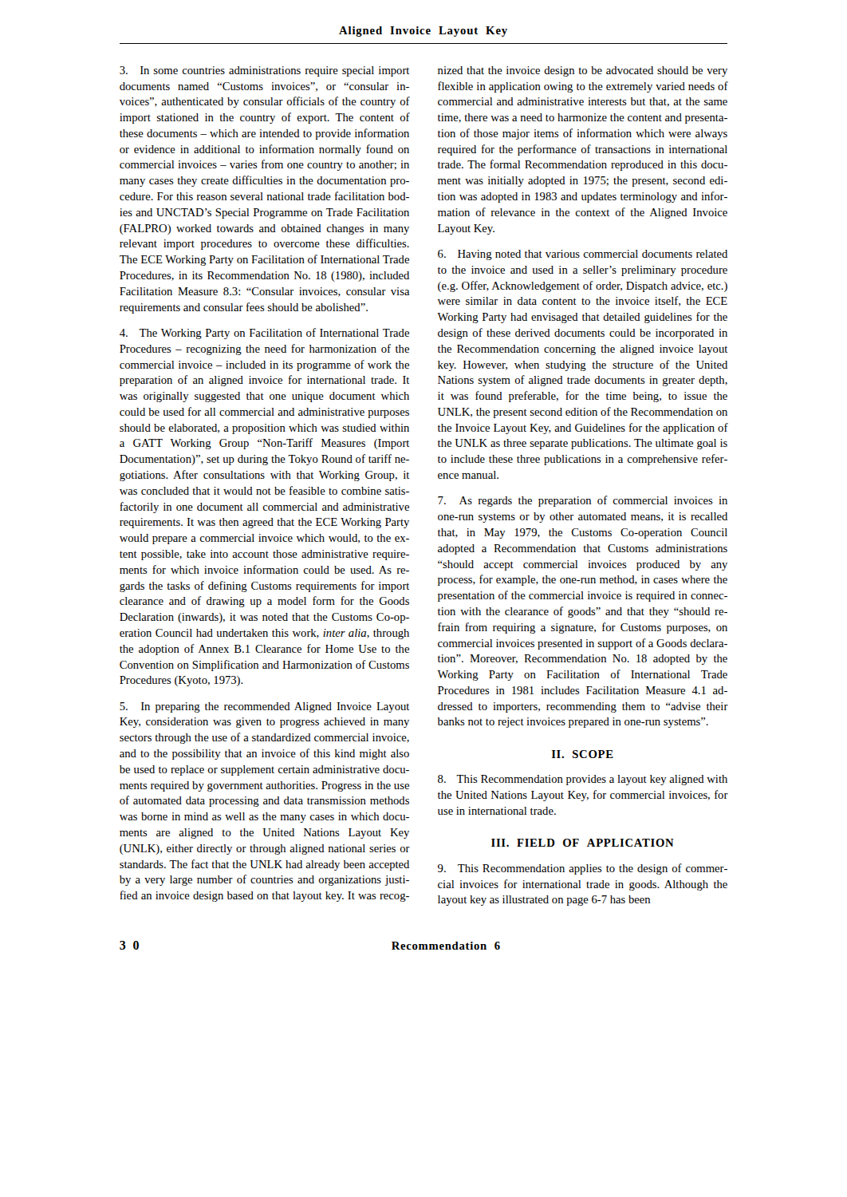Aligned Invoice Layout Key
3. In some countries administrations require special import documents named “Customs invoices”, or “consular invoices”, authenticated by consular officials of the country of import stationed in the country of export. The content of these documents – which are intended to provide information or evidence in additional to information normally found on commercial invoices – varies from one country to another; in many cases they create difficulties in the documentation procedure. For this reason several national trade facilitation bodies and UNCTAD’s Special Programme on Trade Facilitation (FALPRO) worked towards and obtained changes in many relevant import procedures to overcome these difficulties. The ECE Working Party on Facilitation of International Trade Procedures, in its Recommendation No. 18 (1980), included Facilitation Measure 8.3: “Consular invoices, consular visa requirements and consular fees should be abolished”.
4. The Working Party on Facilitation of International Trade Procedures – recognizing the need for harmonization of the commercial invoice – included in its programme of work the preparation of an aligned invoice for international trade. It was originally suggested that one unique document which could be used for all commercial and administrative purposes should be elaborated, a proposition which was studied within a GATT Working Group “Non-Tariff Measures (Import Documentation)”, set up during the Tokyo Round of tariff negotiations. After consultations with that Working Group, it was concluded that it would not be feasible to combine satisfactorily in one document all commercial and administrative requirements. It was then agreed that the ECE Working Party would prepare a commercial invoice which would, to the extent possible, take into account those administrative requirements for which invoice information could be used. As regards the tasks of defining Customs requirements for import clearance and of drawing up a model form for the Goods Declaration (inwards), it was noted that the Customs Co-operation Council had undertaken this work, inter alia, through the adoption of Annex B.1 Clearance for Home Use to the Convention on Simplification and Harmonization of Customs Procedures (Kyoto, 1973).
5. In preparing the recommended Aligned Invoice Layout Key, consideration was given to progress achieved in many sectors through the use of a standardized commercial invoice, and to the possibility that an invoice of this kind might also be used to replace or supplement certain administrative documents required by government authorities. Progress in the use of automated data processing and data transmission methods was borne in mind as well as the many cases in which documents are aligned to the United Nations Layout Key (UNLK), either directly or through aligned national series or standards. The fact that the UNLK had already been accepted by a very large number of countries and organizations justified an invoice design based on that layout key. It was recognized that the invoice design to be advocated should be very flexible in application owing to the extremely varied needs of commercial and administrative interests but that, at the same time, there was a need to harmonize the content and presentation of those major items of information which were always required for the performance of transactions in international trade. The formal Recommendation reproduced in this document was initially adopted in 1975; the present, second edition was adopted in 1983 and updates terminology and information of relevance in the context of the Aligned Invoice Layout Key.
6. Having noted that various commercial documents related to the invoice and used in a seller’s preliminary procedure (e.g. Offer, Acknowledgement of order, Dispatch advice, etc.) were similar in data content to the invoice itself, the ECE Working Party had envisaged that detailed guidelines for the design of these derived documents could be incorporated in the Recommendation concerning the aligned invoice layout key. However, when studying the structure of the United Nations system of aligned trade documents in greater depth, it was found preferable, for the time being, to issue the UNLK, the present second edition of the Recommendation on the Invoice Layout Key, and Guidelines for the application of the UNLK as three separate publications. The ultimate goal is to include these three publications in a comprehensive reference manual.
7. As regards the preparation of commercial invoices in one-run systems or by other automated means, it is recalled that, in May 1979, the Customs Co-operation Council adopted a Recommendation that Customs administrations “should accept commercial invoices produced by any process, for example, the one-run method, in cases where the presentation of the commercial invoice is required in connection with the clearance of goods” and that they “should refrain from requiring a signature, for Customs purposes, on commercial invoices presented in support of a Goods declaration”. Moreover, Recommendation No. 18 adopted by the Working Party on Facilitation of International Trade Procedures in 1981 includes Facilitation Measure 4.1 addressed to importers, recommending them to “advise their banks not to reject invoices prepared in one-run systems”.
II. SCOPE
8. This Recommendation provides a layout key aligned with the United Nations Layout Key, for commercial invoices, for use in international trade.
III. FIELD OF APPLICATION
9. This Recommendation applies to the design of commercial invoices for international trade in goods. Although the layout key as illustrated on page 6-7 has been
3 0 Recommendation 6